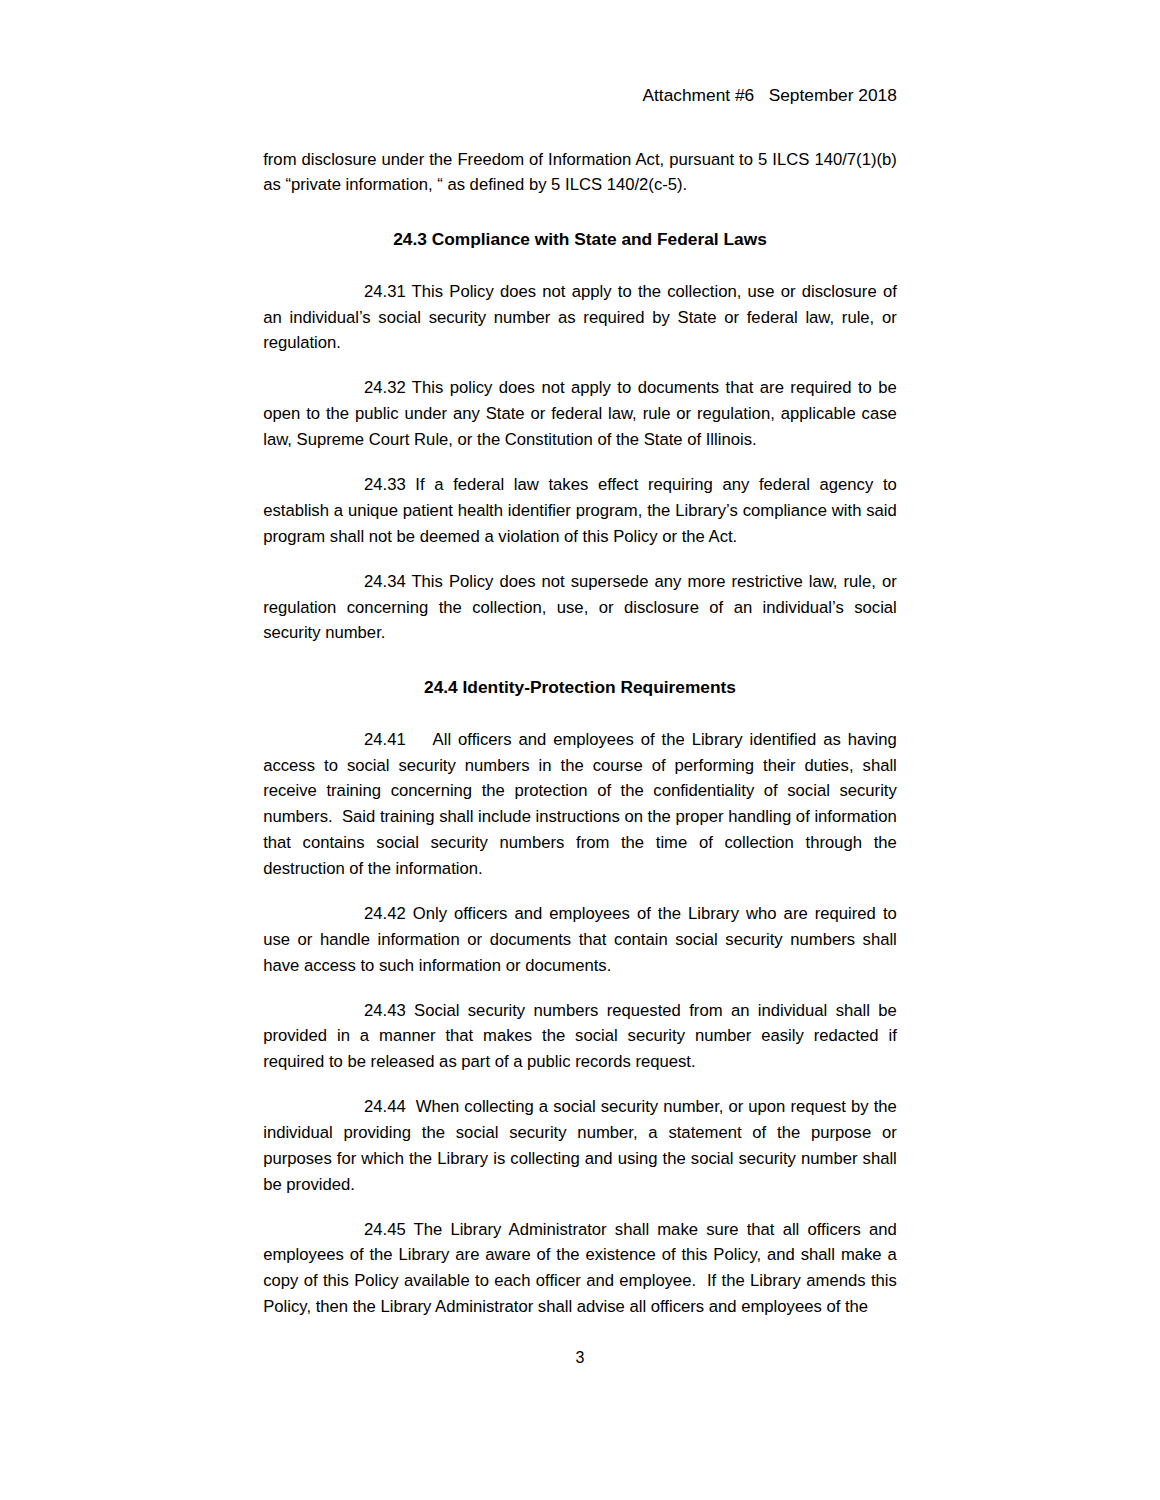Attachment #6 September 2018
from disclosure under the Freedom of Information Act, pursuant to 5 ILCS 140/7(1)(b) as “private information, “ as defined by 5 ILCS 140/2(c-5).
24.3 Compliance with State and Federal Laws
24.31 This Policy does not apply to the collection, use or disclosure of an individual’s social security number as required by State or federal law, rule, or regulation.
24.32 This policy does not apply to documents that are required to be open to the public under any State or federal law, rule or regulation, applicable case law, Supreme Court Rule, or the Constitution of the State of Illinois.
24.33 If a federal law takes effect requiring any federal agency to establish a unique patient health identifier program, the Library’s compliance with said program shall not be deemed a violation of this Policy or the Act.
24.34 This Policy does not supersede any more restrictive law, rule, or regulation concerning the collection, use, or disclosure of an individual’s social security number.
24.4 Identity-Protection Requirements
24.41 All officers and employees of the Library identified as having access to social security numbers in the course of performing their duties, shall receive training concerning the protection of the confidentiality of social security numbers. Said training shall include instructions on the proper handling of information that contains social security numbers from the time of collection through the destruction of the information.
24.42 Only officers and employees of the Library who are required to use or handle information or documents that contain social security numbers shall have access to such information or documents.
24.43 Social security numbers requested from an individual shall be provided in a manner that makes the social security number easily redacted if required to be released as part of a public records request.
24.44 When collecting a social security number, or upon request by the individual providing the social security number, a statement of the purpose or purposes for which the Library is collecting and using the social security number shall be provided.
24.45 The Library Administrator shall make sure that all officers and employees of the Library are aware of the existence of this Policy, and shall make a copy of this Policy available to each officer and employee. If the Library amends this Policy, then the Library Administrator shall advise all officers and employees of the
3